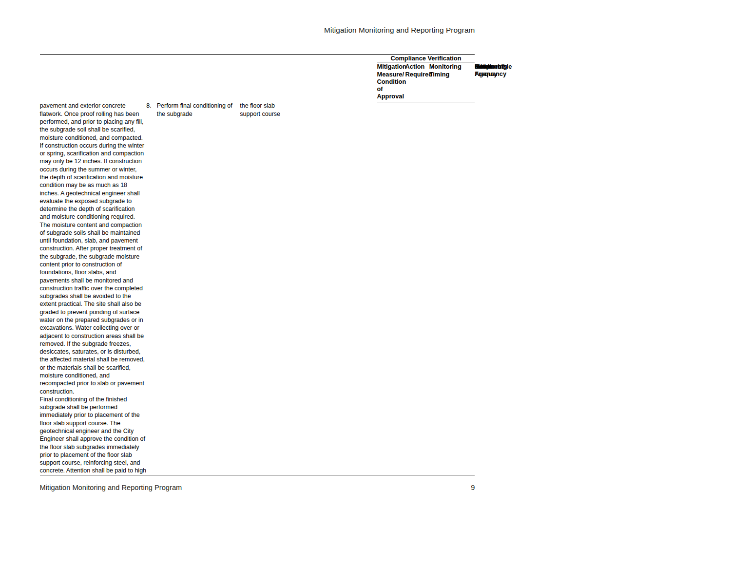Mitigation Monitoring and Reporting Program
| | | | | | Compliance Verification |
| --- | --- | --- | --- | --- | --- |
| Mitigation Measure/ Condition of Approval | Action Required | Monitoring Timing | Monitoring Frequency | Responsible Agency | Initial | Date | Comments |
| pavement and exterior concrete flatwork. Once proof rolling has been performed, and prior to placing any fill, the subgrade soil shall be scarified, moisture conditioned, and compacted. If construction occurs during the winter or spring, scarification and compaction may only be 12 inches. If construction occurs during the summer or winter, the depth of scarification and moisture condition may be as much as 18 inches. A geotechnical engineer shall evaluate the exposed subgrade to determine the depth of scarification and moisture conditioning required. The moisture content and compaction of subgrade soils shall be maintained until foundation, slab, and pavement construction. After proper treatment of the subgrade, the subgrade moisture content prior to construction of foundations, floor slabs, and pavements shall be monitored and construction traffic over the completed subgrades shall be avoided to the extent practical. The site shall also be graded to prevent ponding of surface water on the prepared subgrades or in excavations. Water collecting over or adjacent to construction areas shall be removed. If the subgrade freezes, desiccates, saturates, or is disturbed, the affected material shall be removed, or the materials shall be scarified, moisture conditioned, and recompacted prior to slab or pavement construction. Final conditioning of the finished subgrade shall be performed immediately prior to placement of the floor slab support course. The geotechnical engineer and the City Engineer shall approve the condition of the floor slab subgrades immediately prior to placement of the floor slab support course, reinforcing steel, and concrete. Attention shall be paid to high | 8. Perform final conditioning of the subgrade | the floor slab support course | | | | | |
Mitigation Monitoring and Reporting Program
9